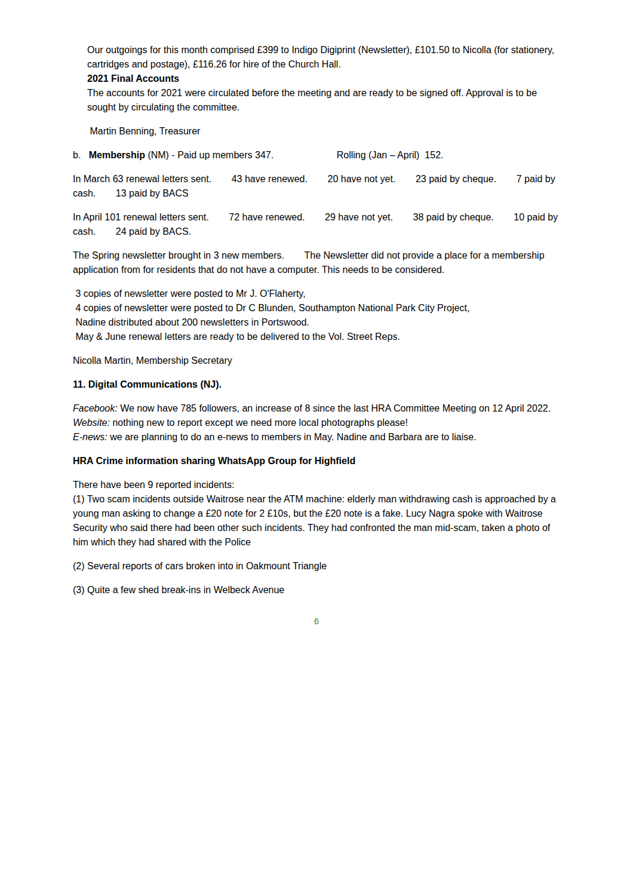Our outgoings for this month comprised £399 to Indigo Digiprint (Newsletter), £101.50 to Nicolla (for stationery, cartridges and postage), £116.26 for hire of the Church Hall.
2021 Final Accounts
The accounts for 2021 were circulated before the meeting and are ready to be signed off. Approval is to be sought by circulating the committee.
Martin Benning, Treasurer
b. Membership (NM) - Paid up members 347. Rolling (Jan – April) 152.
In March 63 renewal letters sent. 43 have renewed. 20 have not yet. 23 paid by cheque. 7 paid by cash. 13 paid by BACS
In April 101 renewal letters sent. 72 have renewed. 29 have not yet. 38 paid by cheque. 10 paid by cash. 24 paid by BACS.
The Spring newsletter brought in 3 new members. The Newsletter did not provide a place for a membership application from for residents that do not have a computer. This needs to be considered.
3 copies of newsletter were posted to Mr J. O'Flaherty,
4 copies of newsletter were posted to Dr C Blunden, Southampton National Park City Project,
Nadine distributed about 200 newsletters in Portswood.
May & June renewal letters are ready to be delivered to the Vol. Street Reps.
Nicolla Martin, Membership Secretary
11. Digital Communications (NJ).
Facebook: We now have 785 followers, an increase of 8 since the last HRA Committee Meeting on 12 April 2022.
Website: nothing new to report except we need more local photographs please!
E-news: we are planning to do an e-news to members in May. Nadine and Barbara are to liaise.
HRA Crime information sharing WhatsApp Group for Highfield
There have been 9 reported incidents:
(1) Two scam incidents outside Waitrose near the ATM machine: elderly man withdrawing cash is approached by a young man asking to change a £20 note for 2 £10s, but the £20 note is a fake. Lucy Nagra spoke with Waitrose Security who said there had been other such incidents. They had confronted the man mid-scam, taken a photo of him which they had shared with the Police
(2) Several reports of cars broken into in Oakmount Triangle
(3) Quite a few shed break-ins in Welbeck Avenue
6